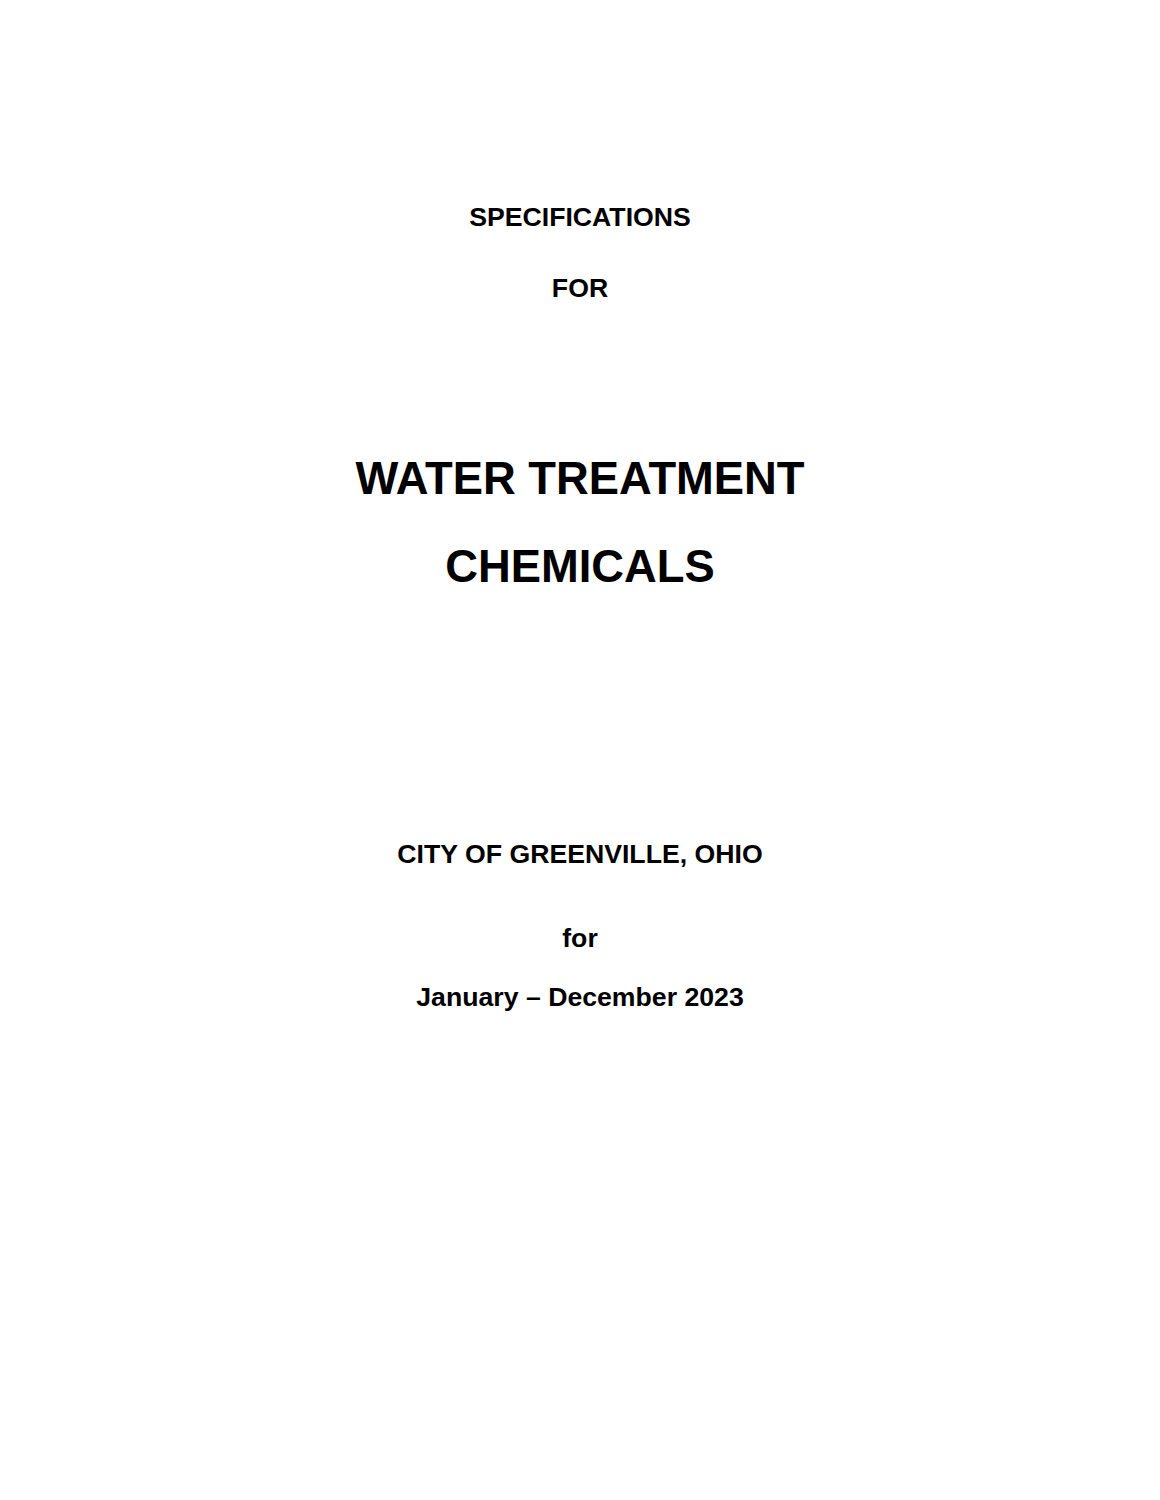SPECIFICATIONS
FOR
WATER TREATMENT
CHEMICALS
CITY OF GREENVILLE, OHIO
for
January – December 2023